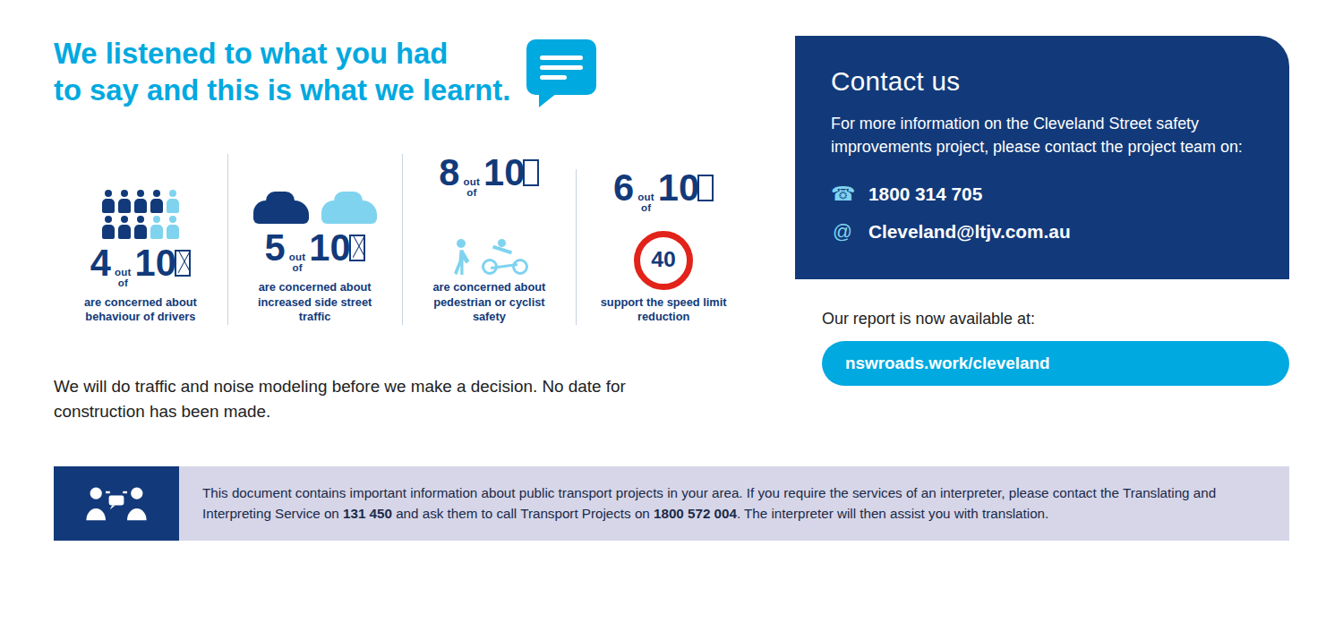We listened to what you had
to say and this is what we learnt.
4 out
of 10
are concerned about behaviour of drivers
5 out
of 10
are concerned about increased side street traffic
8 out
of 10
are concerned about pedestrian or cyclist safety
6 out
of 10
40
support the speed limit reduction
We will do traffic and noise modeling before we make a decision. No date for construction has been made.
Contact us
For more information on the Cleveland Street safety improvements project, please contact the project team on:
☎1800 314 705
@Cleveland@ltjv.com.au
Our report is now available at:
nswroads.work/cleveland
This document contains important information about public transport projects in your area. If you require the services of an interpreter, please contact the Translating and Interpreting Service on 131 450 and ask them to call Transport Projects on 1800 572 004. The interpreter will then assist you with translation.